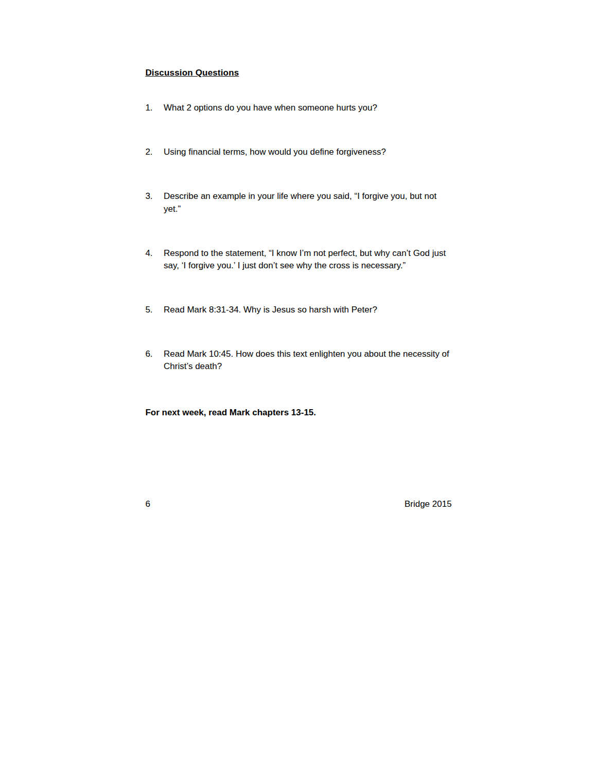Discussion Questions
What 2 options do you have when someone hurts you?
Using financial terms, how would you define forgiveness?
Describe an example in your life where you said, “I forgive you, but not yet.”
Respond to the statement, “I know I’m not perfect, but why can’t God just say, ‘I forgive you.’ I just don’t see why the cross is necessary.”
Read Mark 8:31-34. Why is Jesus so harsh with Peter?
Read Mark 10:45. How does this text enlighten you about the necessity of Christ’s death?
For next week, read Mark chapters 13-15.
6
Bridge 2015